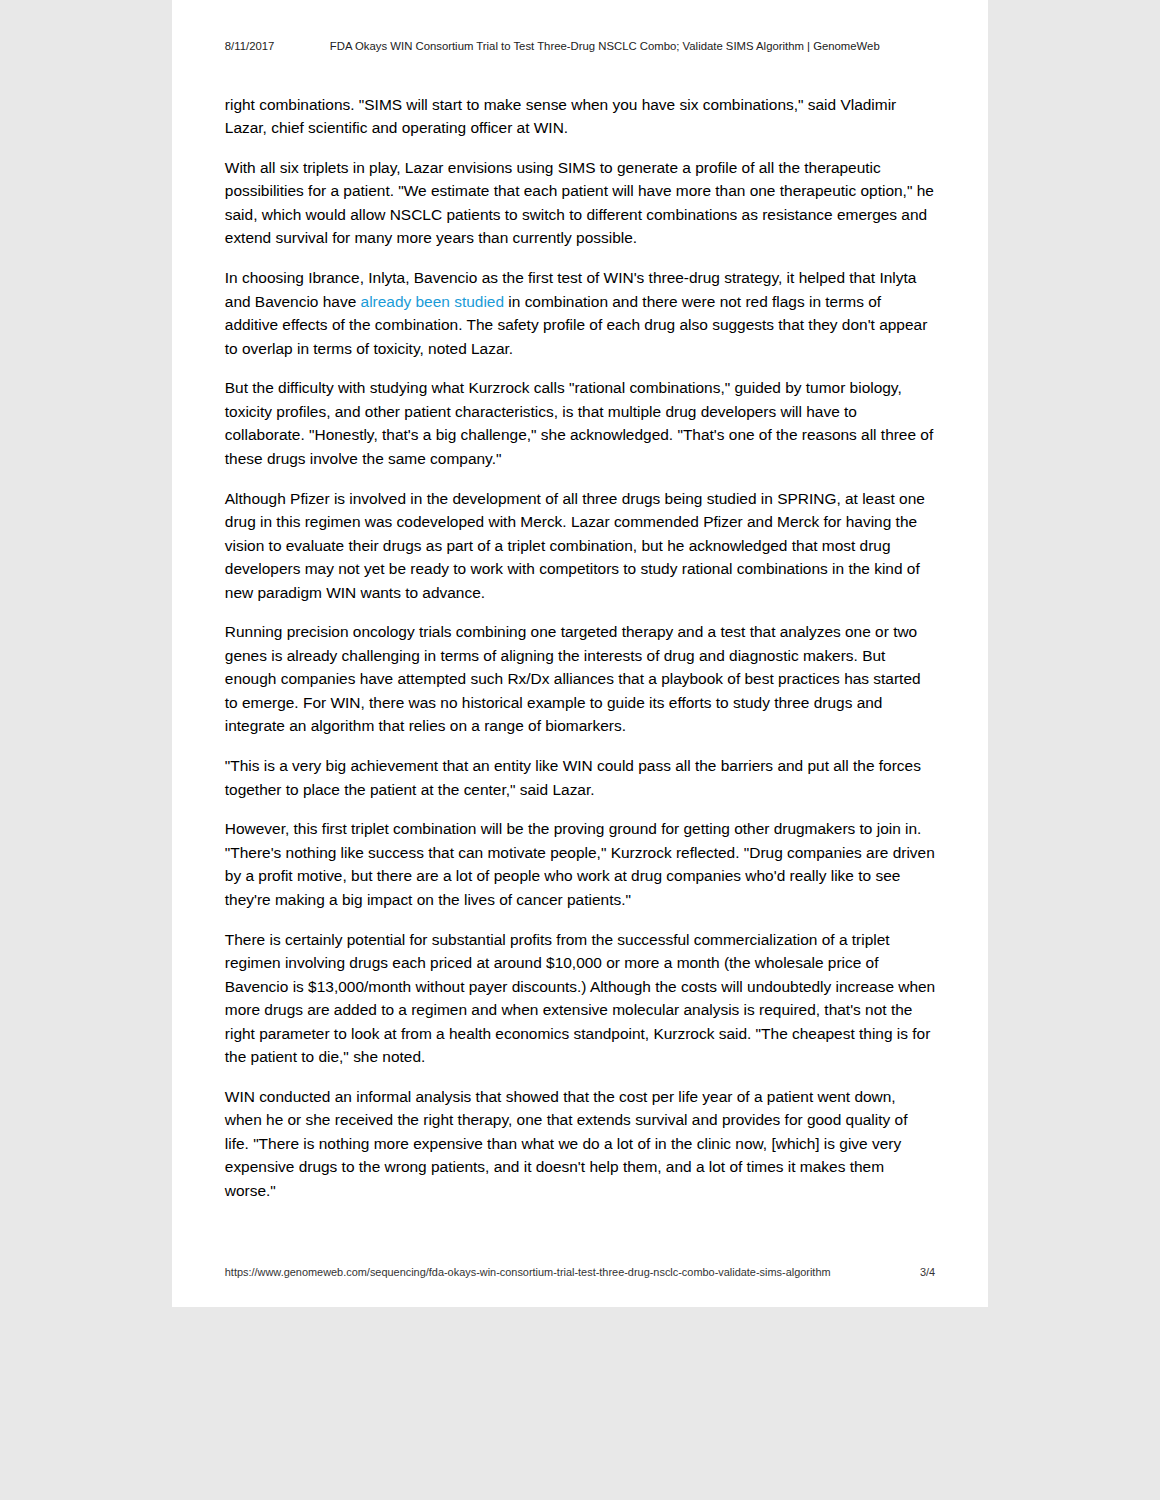8/11/2017 FDA Okays WIN Consortium Trial to Test Three-Drug NSCLC Combo; Validate SIMS Algorithm | GenomeWeb
right combinations. "SIMS will start to make sense when you have six combinations," said Vladimir Lazar, chief scientific and operating officer at WIN.
With all six triplets in play, Lazar envisions using SIMS to generate a profile of all the therapeutic possibilities for a patient. "We estimate that each patient will have more than one therapeutic option," he said, which would allow NSCLC patients to switch to different combinations as resistance emerges and extend survival for many more years than currently possible.
In choosing Ibrance, Inlyta, Bavencio as the first test of WIN's three-drug strategy, it helped that Inlyta and Bavencio have already been studied in combination and there were not red flags in terms of additive effects of the combination. The safety profile of each drug also suggests that they don't appear to overlap in terms of toxicity, noted Lazar.
But the difficulty with studying what Kurzrock calls "rational combinations," guided by tumor biology, toxicity profiles, and other patient characteristics, is that multiple drug developers will have to collaborate. "Honestly, that's a big challenge," she acknowledged. "That's one of the reasons all three of these drugs involve the same company."
Although Pfizer is involved in the development of all three drugs being studied in SPRING, at least one drug in this regimen was codeveloped with Merck. Lazar commended Pfizer and Merck for having the vision to evaluate their drugs as part of a triplet combination, but he acknowledged that most drug developers may not yet be ready to work with competitors to study rational combinations in the kind of new paradigm WIN wants to advance.
Running precision oncology trials combining one targeted therapy and a test that analyzes one or two genes is already challenging in terms of aligning the interests of drug and diagnostic makers. But enough companies have attempted such Rx/Dx alliances that a playbook of best practices has started to emerge. For WIN, there was no historical example to guide its efforts to study three drugs and integrate an algorithm that relies on a range of biomarkers.
"This is a very big achievement that an entity like WIN could pass all the barriers and put all the forces together to place the patient at the center," said Lazar.
However, this first triplet combination will be the proving ground for getting other drugmakers to join in. "There's nothing like success that can motivate people," Kurzrock reflected. "Drug companies are driven by a profit motive, but there are a lot of people who work at drug companies who'd really like to see they're making a big impact on the lives of cancer patients."
There is certainly potential for substantial profits from the successful commercialization of a triplet regimen involving drugs each priced at around $10,000 or more a month (the wholesale price of Bavencio is $13,000/month without payer discounts.) Although the costs will undoubtedly increase when more drugs are added to a regimen and when extensive molecular analysis is required, that's not the right parameter to look at from a health economics standpoint, Kurzrock said. "The cheapest thing is for the patient to die," she noted.
WIN conducted an informal analysis that showed that the cost per life year of a patient went down, when he or she received the right therapy, one that extends survival and provides for good quality of life. "There is nothing more expensive than what we do a lot of in the clinic now, [which] is give very expensive drugs to the wrong patients, and it doesn't help them, and a lot of times it makes them worse."
https://www.genomeweb.com/sequencing/fda-okays-win-consortium-trial-test-three-drug-nsclc-combo-validate-sims-algorithm 3/4